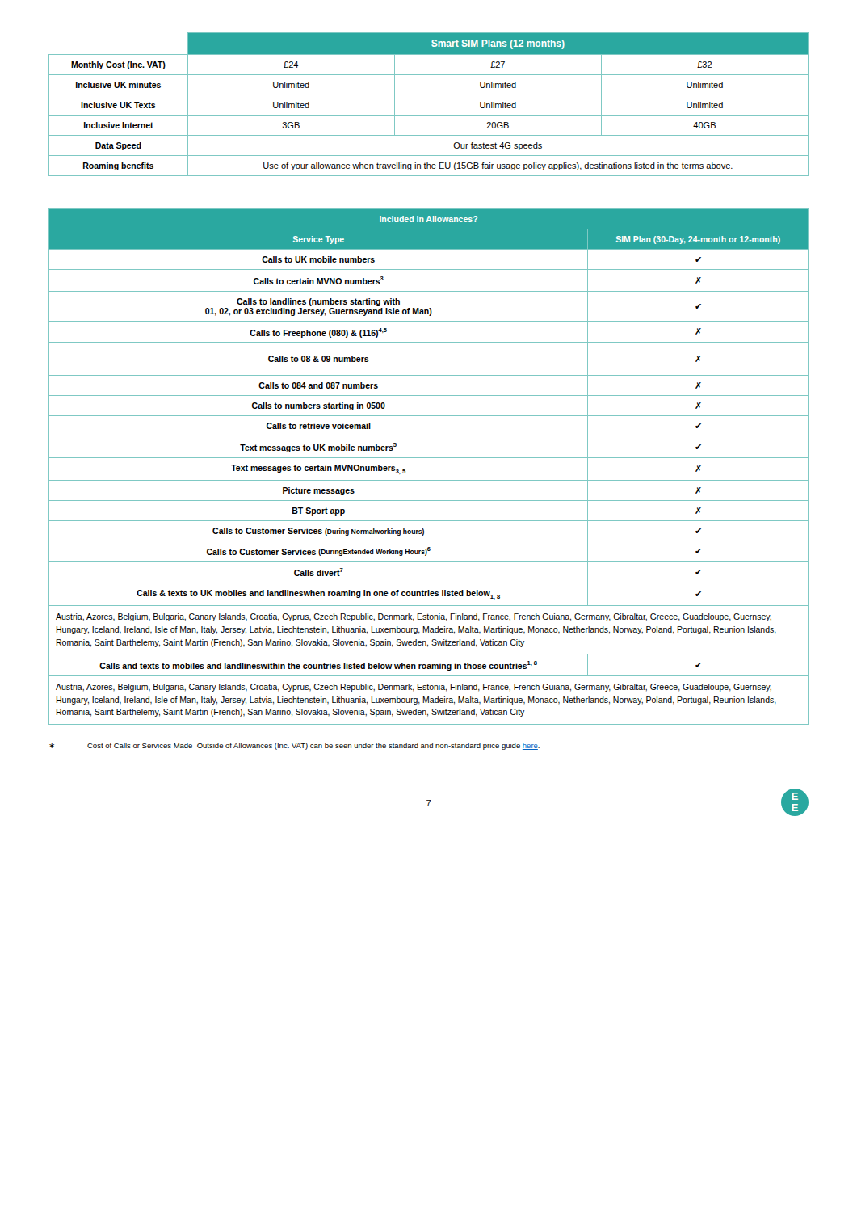| | Smart SIM Plans (12 months) |
| Monthly Cost (Inc. VAT) | £24 | £27 | £32 |
| Inclusive UK minutes | Unlimited | Unlimited | Unlimited |
| Inclusive UK Texts | Unlimited | Unlimited | Unlimited |
| Inclusive Internet | 3GB | 20GB | 40GB |
| Data Speed | Our fastest 4G speeds |
| Roaming benefits | Use of your allowance when travelling in the EU (15GB fair usage policy applies), destinations listed in the terms above. |
| Included in Allowances? |
| Service Type | SIM Plan (30-Day, 24-month or 12-month) |
| Calls to UK mobile numbers | ✔ |
| Calls to certain MVNO numbers 3 | ✗ |
| Calls to landlines (numbers starting with 01, 02, or 03 excluding Jersey, Guernseyand Isle of Man) | ✔ |
| Calls to Freephone (080) & (116) 4,5 | ✗ |
| Calls to 08 & 09 numbers | ✗ |
| Calls to 084 and 087 numbers | ✗ |
| Calls to numbers starting in 0500 | ✗ |
| Calls to retrieve voicemail | ✔ |
| Text messages to UK mobile numbers 5 | ✔ |
| Text messages to certain MVNOnumbers 3, 5 | ✗ |
| Picture messages | ✗ |
| BT Sport app | ✗ |
| Calls to Customer Services (During Normalworking hours) | ✔ |
| Calls to Customer Services (DuringExtended Working Hours) 6 | ✔ |
| Calls divert 7 | ✔ |
| Calls & texts to UK mobiles and landlineswhen roaming in one of countries listed below 1, 8 | ✔ |
| Austria, Azores, Belgium, Bulgaria, Canary Islands, Croatia, Cyprus, Czech Republic, Denmark, Estonia, Finland, France, French Guiana, Germany, Gibraltar, Greece, Guadeloupe, Guernsey, Hungary, Iceland, Ireland, Isle of Man, Italy, Jersey, Latvia, Liechtenstein, Lithuania, Luxembourg, Madeira, Malta, Martinique, Monaco, Netherlands, Norway, Poland, Portugal, Reunion Islands, Romania, Saint Barthelemy, Saint Martin (French), San Marino, Slovakia, Slovenia, Spain, Sweden, Switzerland, Vatican City |
| Calls and texts to mobiles and landlineswithin the countries listed below when roaming in those countries 1, 8 | ✔ |
| Austria, Azores, Belgium, Bulgaria, Canary Islands, Croatia, Cyprus, Czech Republic, Denmark, Estonia, Finland, France, French Guiana, Germany, Gibraltar, Greece, Guadeloupe, Guernsey, Hungary, Iceland, Ireland, Isle of Man, Italy, Jersey, Latvia, Liechtenstein, Lithuania, Luxembourg, Madeira, Malta, Martinique, Monaco, Netherlands, Norway, Poland, Portugal, Reunion Islands, Romania, Saint Barthelemy, Saint Martin (French), San Marino, Slovakia, Slovenia, Spain, Sweden, Switzerland, Vatican City |
∗Cost of Calls or Services Made Outside of Allowances (Inc. VAT) can be seen under the standard and non-standard price guide here.
7
EE